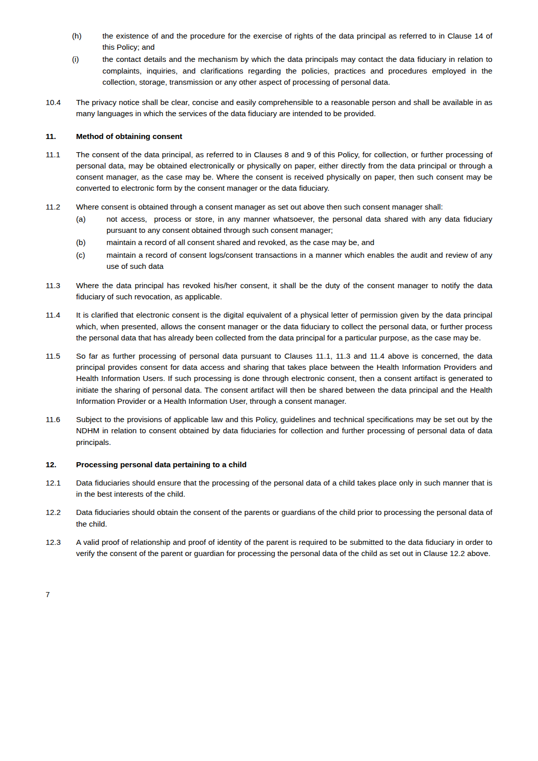(h)
the existence of and the procedure for the exercise of rights of the data principal as referred to in Clause 14 of this Policy; and
(i)
the contact details and the mechanism by which the data principals may contact the data fiduciary in relation to complaints, inquiries, and clarifications regarding the policies, practices and procedures employed in the collection, storage, transmission or any other aspect of processing of personal data.
10.4
The privacy notice shall be clear, concise and easily comprehensible to a reasonable person and shall be available in as many languages in which the services of the data fiduciary are intended to be provided.
11. Method of obtaining consent
11.1
The consent of the data principal, as referred to in Clauses 8 and 9 of this Policy, for collection, or further processing of personal data, may be obtained electronically or physically on paper, either directly from the data principal or through a consent manager, as the case may be. Where the consent is received physically on paper, then such consent may be converted to electronic form by the consent manager or the data fiduciary.
11.2
Where consent is obtained through a consent manager as set out above then such consent manager shall:
(a)
not access, process or store, in any manner whatsoever, the personal data shared with any data fiduciary pursuant to any consent obtained through such consent manager;
(b)
maintain a record of all consent shared and revoked, as the case may be, and
(c)
maintain a record of consent logs/consent transactions in a manner which enables the audit and review of any use of such data
11.3
Where the data principal has revoked his/her consent, it shall be the duty of the consent manager to notify the data fiduciary of such revocation, as applicable.
11.4
It is clarified that electronic consent is the digital equivalent of a physical letter of permission given by the data principal which, when presented, allows the consent manager or the data fiduciary to collect the personal data, or further process the personal data that has already been collected from the data principal for a particular purpose, as the case may be.
11.5
So far as further processing of personal data pursuant to Clauses 11.1, 11.3 and 11.4 above is concerned, the data principal provides consent for data access and sharing that takes place between the Health Information Providers and Health Information Users. If such processing is done through electronic consent, then a consent artifact is generated to initiate the sharing of personal data. The consent artifact will then be shared between the data principal and the Health Information Provider or a Health Information User, through a consent manager.
11.6
Subject to the provisions of applicable law and this Policy, guidelines and technical specifications may be set out by the NDHM in relation to consent obtained by data fiduciaries for collection and further processing of personal data of data principals.
12. Processing personal data pertaining to a child
12.1
Data fiduciaries should ensure that the processing of the personal data of a child takes place only in such manner that is in the best interests of the child.
12.2
Data fiduciaries should obtain the consent of the parents or guardians of the child prior to processing the personal data of the child.
12.3
A valid proof of relationship and proof of identity of the parent is required to be submitted to the data fiduciary in order to verify the consent of the parent or guardian for processing the personal data of the child as set out in Clause 12.2 above.
7